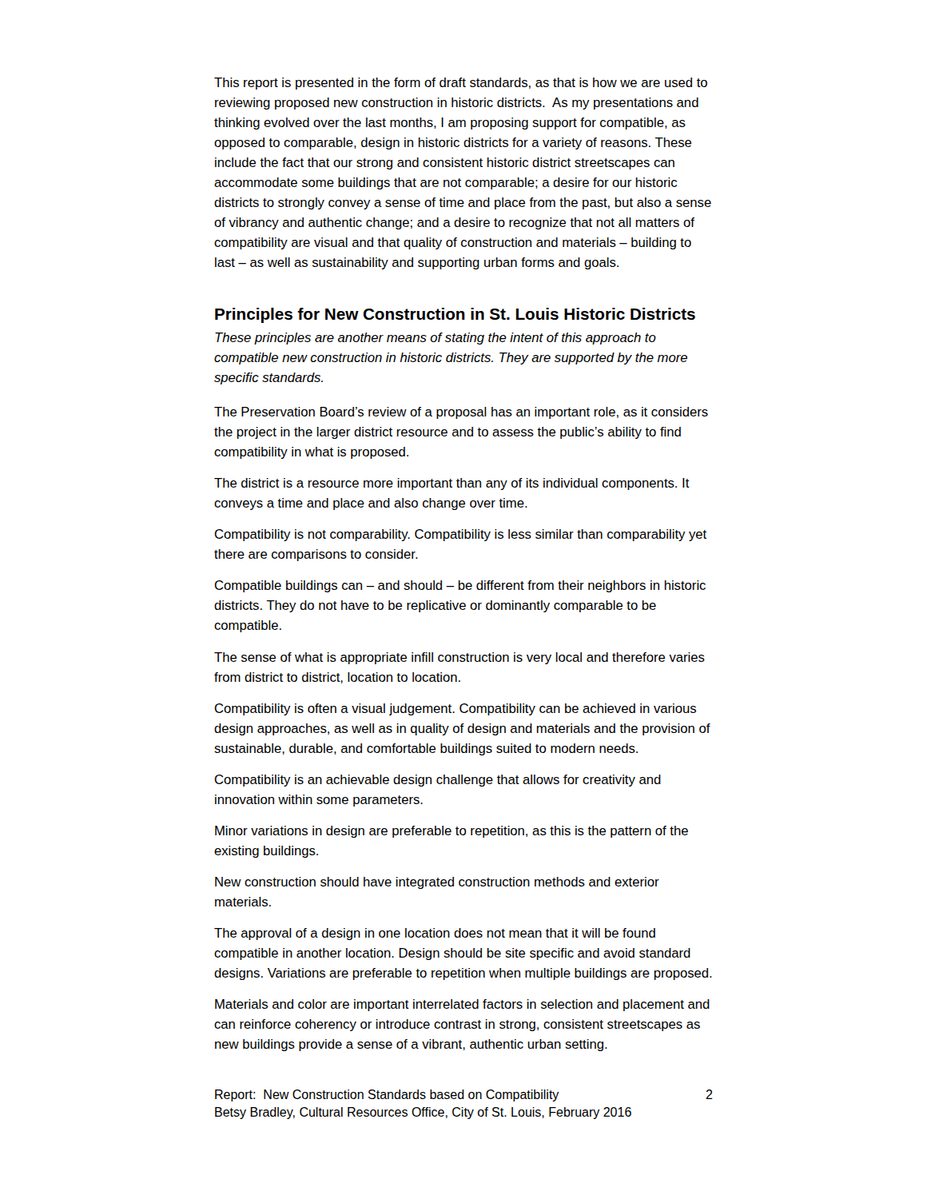This report is presented in the form of draft standards, as that is how we are used to reviewing proposed new construction in historic districts. As my presentations and thinking evolved over the last months, I am proposing support for compatible, as opposed to comparable, design in historic districts for a variety of reasons. These include the fact that our strong and consistent historic district streetscapes can accommodate some buildings that are not comparable; a desire for our historic districts to strongly convey a sense of time and place from the past, but also a sense of vibrancy and authentic change; and a desire to recognize that not all matters of compatibility are visual and that quality of construction and materials – building to last – as well as sustainability and supporting urban forms and goals.
Principles for New Construction in St. Louis Historic Districts
These principles are another means of stating the intent of this approach to compatible new construction in historic districts. They are supported by the more specific standards.
The Preservation Board’s review of a proposal has an important role, as it considers the project in the larger district resource and to assess the public’s ability to find compatibility in what is proposed.
The district is a resource more important than any of its individual components. It conveys a time and place and also change over time.
Compatibility is not comparability. Compatibility is less similar than comparability yet there are comparisons to consider.
Compatible buildings can – and should – be different from their neighbors in historic districts. They do not have to be replicative or dominantly comparable to be compatible.
The sense of what is appropriate infill construction is very local and therefore varies from district to district, location to location.
Compatibility is often a visual judgement. Compatibility can be achieved in various design approaches, as well as in quality of design and materials and the provision of sustainable, durable, and comfortable buildings suited to modern needs.
Compatibility is an achievable design challenge that allows for creativity and innovation within some parameters.
Minor variations in design are preferable to repetition, as this is the pattern of the existing buildings.
New construction should have integrated construction methods and exterior materials.
The approval of a design in one location does not mean that it will be found compatible in another location. Design should be site specific and avoid standard designs. Variations are preferable to repetition when multiple buildings are proposed.
Materials and color are important interrelated factors in selection and placement and can reinforce coherency or introduce contrast in strong, consistent streetscapes as new buildings provide a sense of a vibrant, authentic urban setting.
Report: New Construction Standards based on Compatibility
Betsy Bradley, Cultural Resources Office, City of St. Louis, February 2016
2